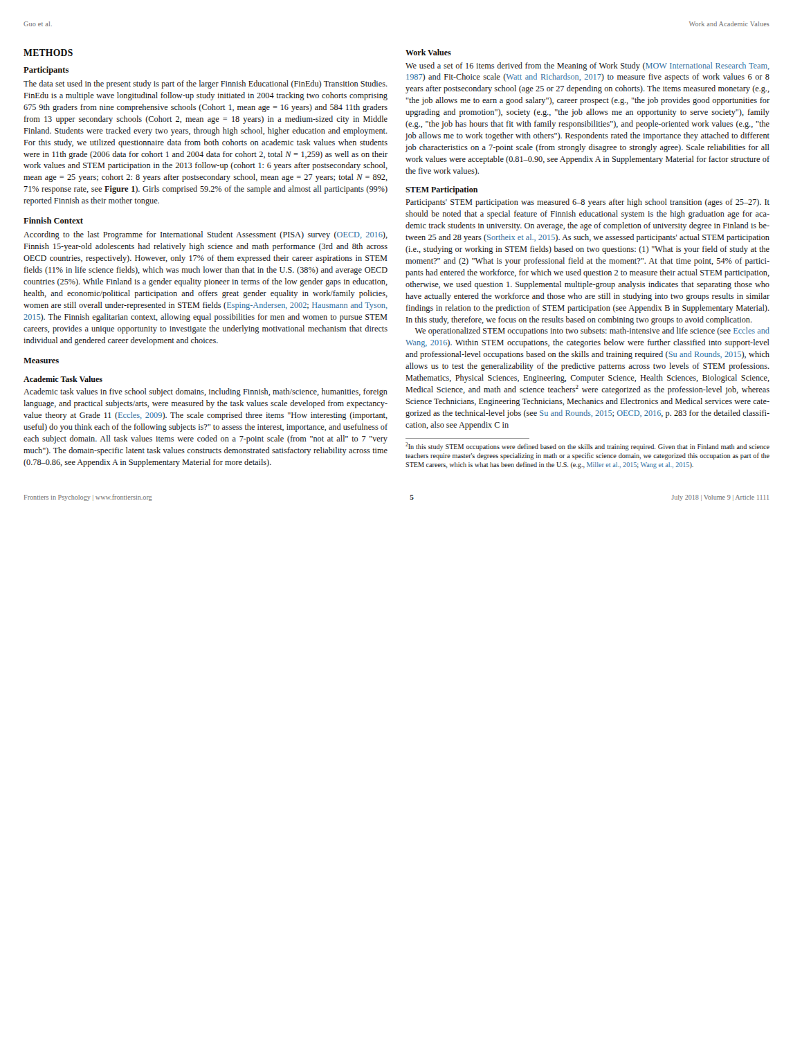Guo et al.
Work and Academic Values
METHODS
Participants
The data set used in the present study is part of the larger Finnish Educational (FinEdu) Transition Studies. FinEdu is a multiple wave longitudinal follow-up study initiated in 2004 tracking two cohorts comprising 675 9th graders from nine comprehensive schools (Cohort 1, mean age = 16 years) and 584 11th graders from 13 upper secondary schools (Cohort 2, mean age = 18 years) in a medium-sized city in Middle Finland. Students were tracked every two years, through high school, higher education and employment. For this study, we utilized questionnaire data from both cohorts on academic task values when students were in 11th grade (2006 data for cohort 1 and 2004 data for cohort 2, total N = 1,259) as well as on their work values and STEM participation in the 2013 follow-up (cohort 1: 6 years after postsecondary school, mean age = 25 years; cohort 2: 8 years after postsecondary school, mean age = 27 years; total N = 892, 71% response rate, see Figure 1). Girls comprised 59.2% of the sample and almost all participants (99%) reported Finnish as their mother tongue.
Finnish Context
According to the last Programme for International Student Assessment (PISA) survey (OECD, 2016), Finnish 15-year-old adolescents had relatively high science and math performance (3rd and 8th across OECD countries, respectively). However, only 17% of them expressed their career aspirations in STEM fields (11% in life science fields), which was much lower than that in the U.S. (38%) and average OECD countries (25%). While Finland is a gender equality pioneer in terms of the low gender gaps in education, health, and economic/political participation and offers great gender equality in work/family policies, women are still overall under-represented in STEM fields (Esping-Andersen, 2002; Hausmann and Tyson, 2015). The Finnish egalitarian context, allowing equal possibilities for men and women to pursue STEM careers, provides a unique opportunity to investigate the underlying motivational mechanism that directs individual and gendered career development and choices.
Measures
Academic Task Values
Academic task values in five school subject domains, including Finnish, math/science, humanities, foreign language, and practical subjects/arts, were measured by the task values scale developed from expectancy-value theory at Grade 11 (Eccles, 2009). The scale comprised three items "How interesting (important, useful) do you think each of the following subjects is?" to assess the interest, importance, and usefulness of each subject domain. All task values items were coded on a 7-point scale (from "not at all" to 7 "very much"). The domain-specific latent task values constructs demonstrated satisfactory reliability across time (0.78–0.86, see Appendix A in Supplementary Material for more details).
Work Values
We used a set of 16 items derived from the Meaning of Work Study (MOW International Research Team, 1987) and Fit-Choice scale (Watt and Richardson, 2017) to measure five aspects of work values 6 or 8 years after postsecondary school (age 25 or 27 depending on cohorts). The items measured monetary (e.g., "the job allows me to earn a good salary"), career prospect (e.g., "the job provides good opportunities for upgrading and promotion"), society (e.g., "the job allows me an opportunity to serve society"), family (e.g., "the job has hours that fit with family responsibilities"), and people-oriented work values (e.g., "the job allows me to work together with others"). Respondents rated the importance they attached to different job characteristics on a 7-point scale (from strongly disagree to strongly agree). Scale reliabilities for all work values were acceptable (0.81–0.90, see Appendix A in Supplementary Material for factor structure of the five work values).
STEM Participation
Participants' STEM participation was measured 6–8 years after high school transition (ages of 25–27). It should be noted that a special feature of Finnish educational system is the high graduation age for academic track students in university. On average, the age of completion of university degree in Finland is between 25 and 28 years (Sortheix et al., 2015). As such, we assessed participants' actual STEM participation (i.e., studying or working in STEM fields) based on two questions: (1) "What is your field of study at the moment?" and (2) "What is your professional field at the moment?". At that time point, 54% of participants had entered the workforce, for which we used question 2 to measure their actual STEM participation, otherwise, we used question 1. Supplemental multiple-group analysis indicates that separating those who have actually entered the workforce and those who are still in studying into two groups results in similar findings in relation to the prediction of STEM participation (see Appendix B in Supplementary Material). In this study, therefore, we focus on the results based on combining two groups to avoid complication.
We operationalized STEM occupations into two subsets: math-intensive and life science (see Eccles and Wang, 2016). Within STEM occupations, the categories below were further classified into support-level and professional-level occupations based on the skills and training required (Su and Rounds, 2015), which allows us to test the generalizability of the predictive patterns across two levels of STEM professions. Mathematics, Physical Sciences, Engineering, Computer Science, Health Sciences, Biological Science, Medical Science, and math and science teachers2 were categorized as the profession-level job, whereas Science Technicians, Engineering Technicians, Mechanics and Electronics and Medical services were categorized as the technical-level jobs (see Su and Rounds, 2015; OECD, 2016, p. 283 for the detailed classification, also see Appendix C in
2In this study STEM occupations were defined based on the skills and training required. Given that in Finland math and science teachers require master's degrees specializing in math or a specific science domain, we categorized this occupation as part of the STEM careers, which is what has been defined in the U.S. (e.g., Miller et al., 2015; Wang et al., 2015).
Frontiers in Psychology | www.frontiersin.org
5
July 2018 | Volume 9 | Article 1111